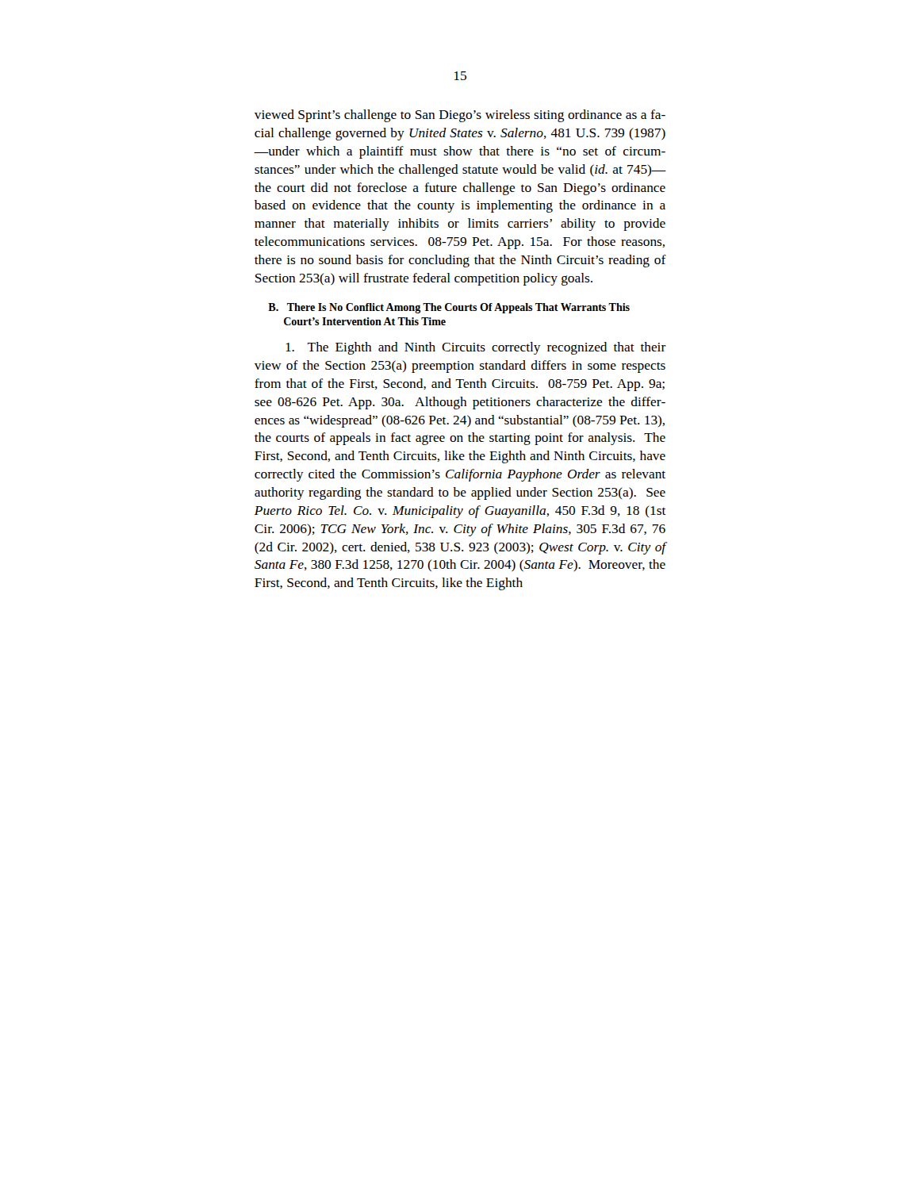15
viewed Sprint’s challenge to San Diego’s wireless siting ordinance as a facial challenge governed by United States v. Salerno, 481 U.S. 739 (1987)—under which a plaintiff must show that there is “no set of circumstances” under which the challenged statute would be valid (id. at 745)—the court did not foreclose a future challenge to San Diego’s ordinance based on evidence that the county is implementing the ordinance in a manner that materially inhibits or limits carriers’ ability to provide telecommunications services. 08-759 Pet. App. 15a. For those reasons, there is no sound basis for concluding that the Ninth Circuit’s reading of Section 253(a) will frustrate federal competition policy goals.
B. There Is No Conflict Among The Courts Of Appeals That Warrants This Court’s Intervention At This Time
1. The Eighth and Ninth Circuits correctly recognized that their view of the Section 253(a) preemption standard differs in some respects from that of the First, Second, and Tenth Circuits. 08-759 Pet. App. 9a; see 08-626 Pet. App. 30a. Although petitioners characterize the differences as “widespread” (08-626 Pet. 24) and “substantial” (08-759 Pet. 13), the courts of appeals in fact agree on the starting point for analysis. The First, Second, and Tenth Circuits, like the Eighth and Ninth Circuits, have correctly cited the Commission’s California Payphone Order as relevant authority regarding the standard to be applied under Section 253(a). See Puerto Rico Tel. Co. v. Municipality of Guayanilla, 450 F.3d 9, 18 (1st Cir. 2006); TCG New York, Inc. v. City of White Plains, 305 F.3d 67, 76 (2d Cir. 2002), cert. denied, 538 U.S. 923 (2003); Qwest Corp. v. City of Santa Fe, 380 F.3d 1258, 1270 (10th Cir. 2004) (Santa Fe). Moreover, the First, Second, and Tenth Circuits, like the Eighth